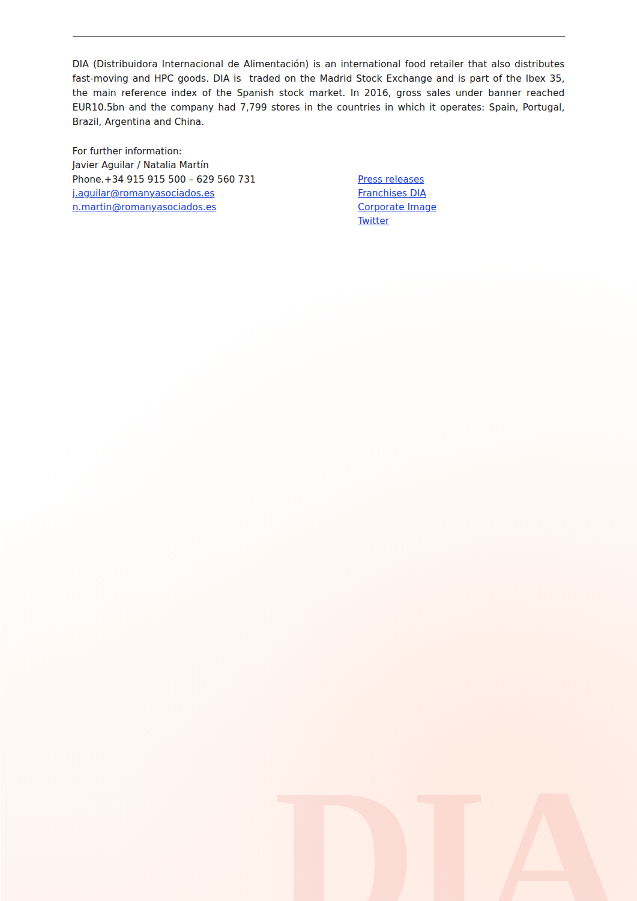DIA
DIA (Distribuidora Internacional de Alimentación) is an international food retailer that also distributes fast-moving and HPC goods. DIA is traded on the Madrid Stock Exchange and is part of the Ibex 35, the main reference index of the Spanish stock market. In 2016, gross sales under banner reached EUR10.5bn and the company had 7,799 stores in the countries in which it operates: Spain, Portugal, Brazil, Argentina and China.
| For further information: Javier Aguilar / Natalia Martín Phone.+34 915 915 500 – 629 560 731 j.aguilar@romanyasociados.es n.martin@romanyasociados.es | Press releases Franchises DIA Corporate Image Twitter |